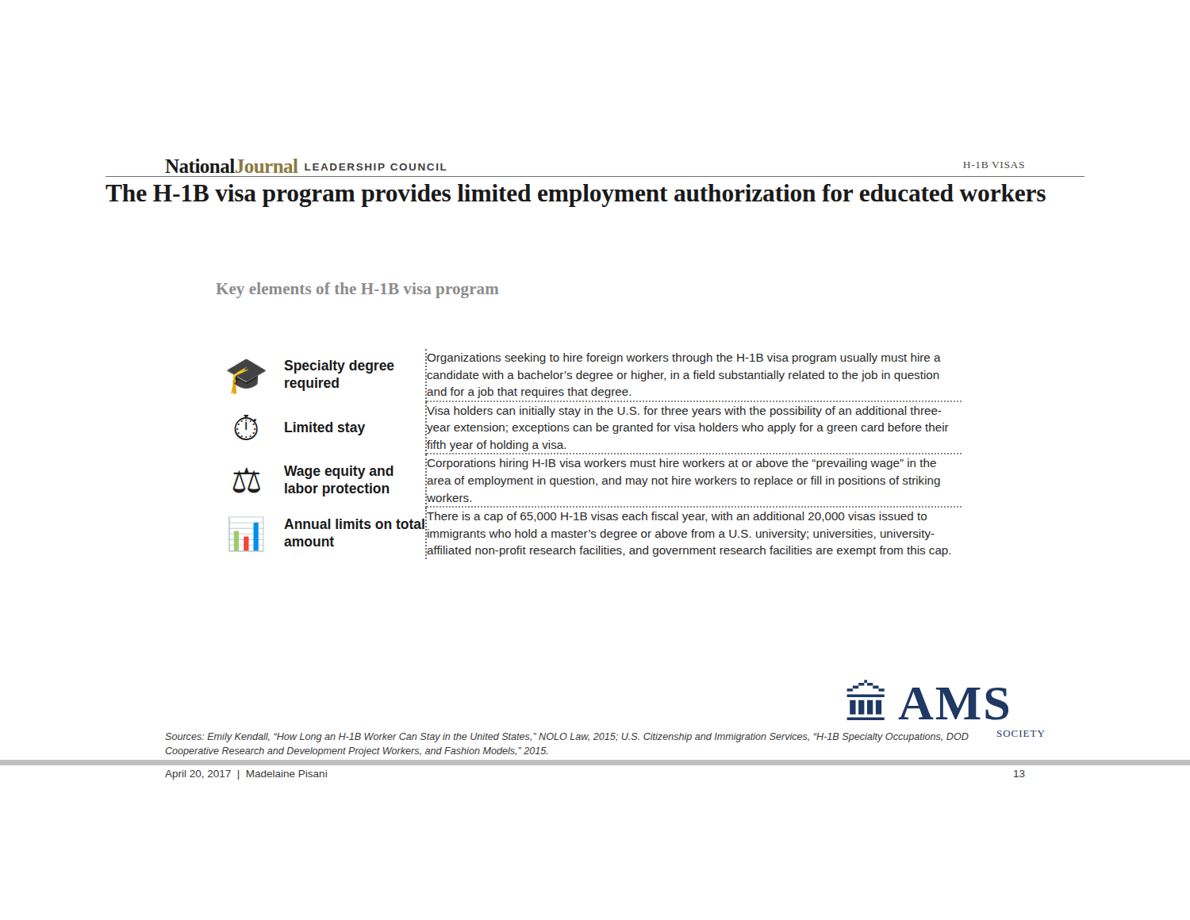National Journal LEADERSHIP COUNCIL
H-1B VISAS
The H-1B visa program provides limited employment authorization for educated workers
Key elements of the H-1B visa program
| 🎓 | Specialty degree required | Organizations seeking to hire foreign workers through the H-1B visa program usually must hire a candidate with a bachelor’s degree or higher, in a field substantially related to the job in question and for a job that requires that degree. |
| ⏱ | Limited stay | Visa holders can initially stay in the U.S. for three years with the possibility of an additional three-year extension; exceptions can be granted for visa holders who apply for a green card before their fifth year of holding a visa. |
| ⚖ | Wage equity and labor protection | Corporations hiring H-IB visa workers must hire workers at or above the “prevailing wage” in the area of employment in question, and may not hire workers to replace or fill in positions of striking workers. |
| 📊 | Annual limits on total amount | There is a cap of 65,000 H-1B visas each fiscal year, with an additional 20,000 visas issued to immigrants who hold a master’s degree or above from a U.S. university; universities, university-affiliated non-profit research facilities, and government research facilities are exempt from this cap. |
🏛
AMS
SOCIETY
Sources: Emily Kendall, “How Long an H-1B Worker Can Stay in the United States,” NOLO Law, 2015; U.S. Citizenship and Immigration Services, “H-1B Specialty Occupations, DOD Cooperative Research and Development Project Workers, and Fashion Models,” 2015.
April 20, 2017 | Madelaine Pisani
13